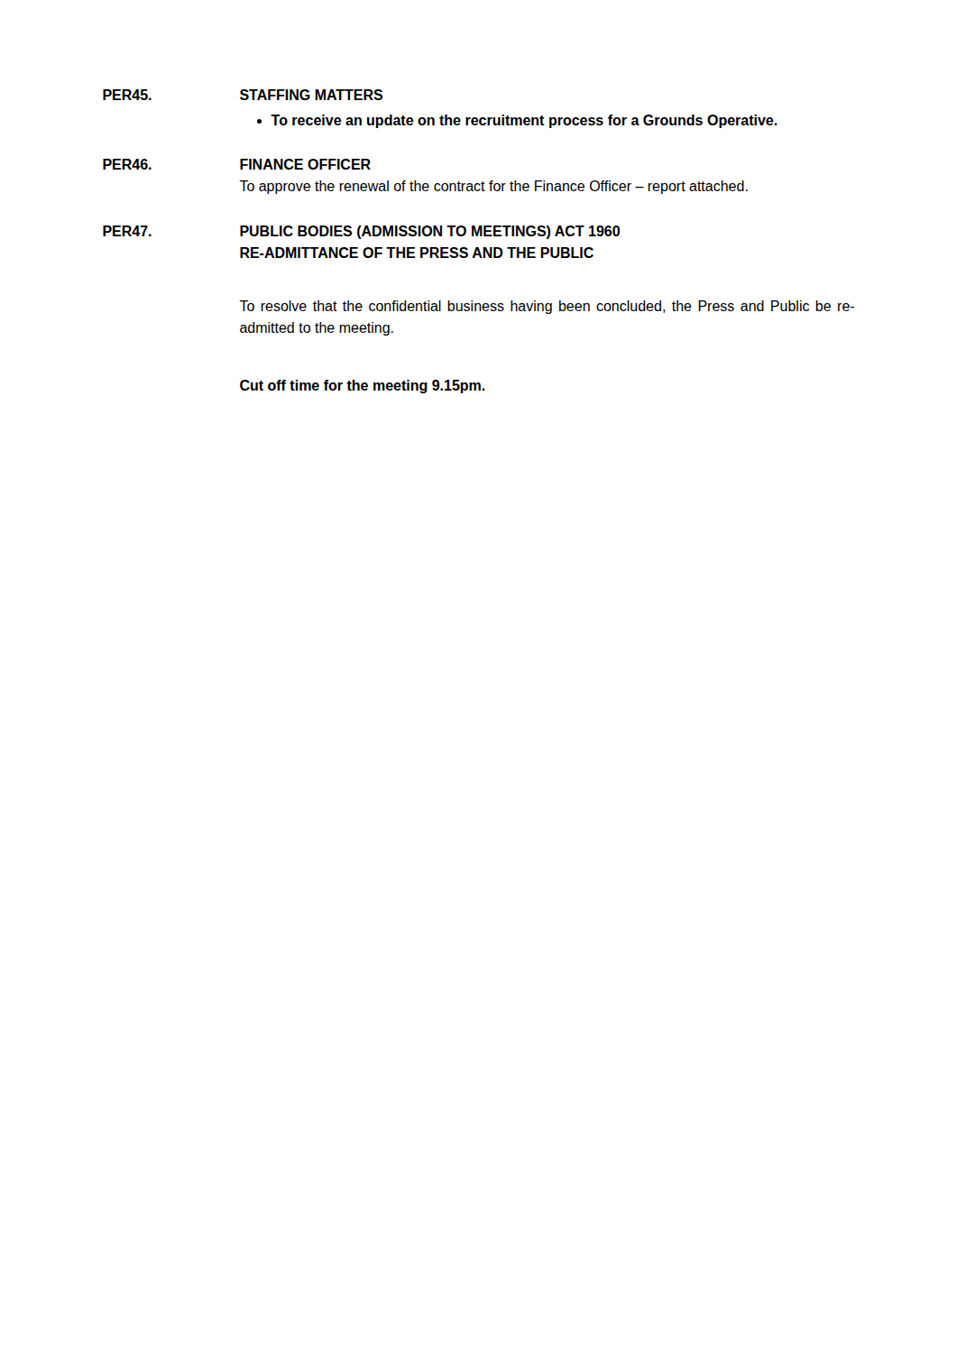PER45.
STAFFING MATTERS
To receive an update on the recruitment process for a Grounds Operative.
PER46.
FINANCE OFFICER
To approve the renewal of the contract for the Finance Officer – report attached.
PER47.
PUBLIC BODIES (ADMISSION TO MEETINGS) ACT 1960
RE-ADMITTANCE OF THE PRESS AND THE PUBLIC
To resolve that the confidential business having been concluded, the Press and Public be re-admitted to the meeting.
Cut off time for the meeting 9.15pm.